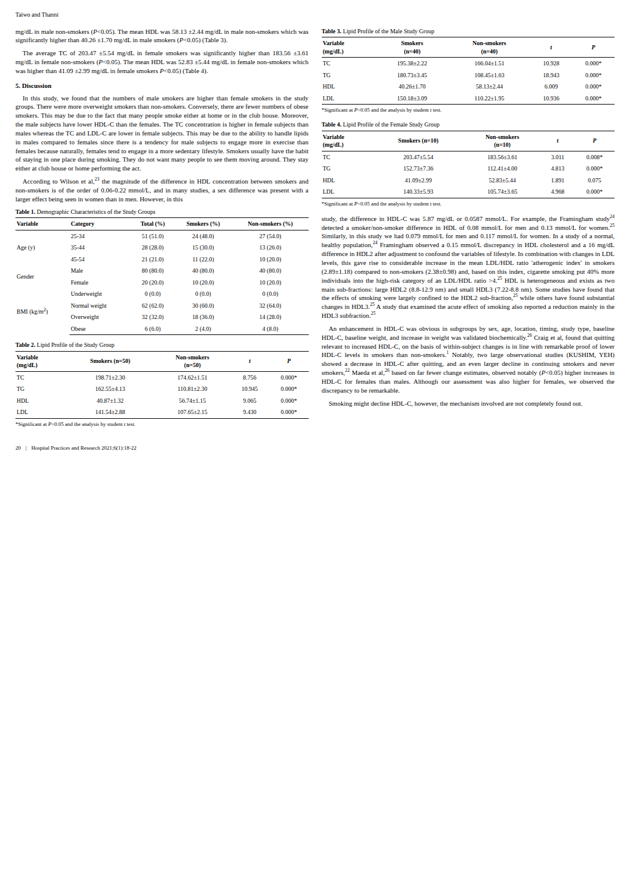Taiwo and Thanni
mg/dL in male non-smokers (P<0.05). The mean HDL was 58.13 ±2.44 mg/dL in male non-smokers which was significantly higher than 40.26 ±1.70 mg/dL in male smokers (P<0.05) (Table 3).
The average TC of 203.47 ±5.54 mg/dL in female smokers was significantly higher than 183.56 ±3.61 mg/dL in female non-smokers (P<0.05). The mean HDL was 52.83 ±5.44 mg/dL in female non-smokers which was higher than 41.09 ±2.99 mg/dL in female smokers P<0.05) (Table 4).
5. Discussion
In this study, we found that the numbers of male smokers are higher than female smokers in the study groups. There were more overweight smokers than non-smokers. Conversely, there are fewer numbers of obese smokers. This may be due to the fact that many people smoke either at home or in the club house. Moreover, the male subjects have lower HDL-C than the females. The TC concentration is higher in female subjects than males whereas the TC and LDL-C are lower in female subjects. This may be due to the ability to handle lipids in males compared to females since there is a tendency for male subjects to engage more in exercise than females because naturally, females tend to engage in a more sedentary lifestyle. Smokers usually have the habit of staying in one place during smoking. They do not want many people to see them moving around. They stay either at club house or home performing the act.
According to Wilson et al,23 the magnitude of the difference in HDL concentration between smokers and non-smokers is of the order of 0.06-0.22 mmol/L, and in many studies, a sex difference was present with a larger effect being seen in women than in men. However, in this
Table 1. Demographic Characteristics of the Study Groups
| Variable | Category | Total (%) | Smokers (%) | Non-smokers (%) |
| --- | --- | --- | --- | --- |
| Age (y) | 25-34 | 51 (51.0) | 24 (48.0) | 27 (54.0) |
| 35-44 | 28 (28.0) | 15 (30.0) | 13 (26.0) |
| 45-54 | 21 (21.0) | 11 (22.0) | 10 (20.0) |
| Gender | Male | 80 (80.0) | 40 (80.0) | 40 (80.0) |
| Female | 20 (20.0) | 10 (20.0) | 10 (20.0) |
| BMI (kg/m 2 ) | Underweight | 0 (0.0) | 0 (0.0) | 0 (0.0) |
| Normal weight | 62 (62.0) | 30 (60.0) | 32 (64.0) |
| Overweight | 32 (32.0) | 18 (36.0) | 14 (28.0) |
| Obese | 6 (6.0) | 2 (4.0) | 4 (8.0) |
Table 2. Lipid Profile of the Study Group
| Variable (mg/dL) | Smokers (n=50) | Non-smokers (n=50) | t | P |
| --- | --- | --- | --- | --- |
| TC | 198.71±2.30 | 174.62±1.51 | 8.756 | 0.000* |
| TG | 162.55±4.13 | 110.81±2.30 | 10.945 | 0.000* |
| HDL | 40.87±1.32 | 56.74±1.15 | 9.065 | 0.000* |
| LDL | 141.54±2.88 | 107.65±2.15 | 9.430 | 0.000* |
*Significant at P<0.05 and the analysis by student t test.
Table 3. Lipid Profile of the Male Study Group
| Variable (mg/dL) | Smokers (n=40) | Non-smokers (n=40) | t | P |
| --- | --- | --- | --- | --- |
| TC | 195.38±2.22 | 166.04±1.51 | 10.928 | 0.000* |
| TG | 180.73±3.45 | 108.45±1.63 | 18.943 | 0.000* |
| HDL | 40.26±1.70 | 58.13±2.44 | 6.009 | 0.000* |
| LDL | 150.18±3.09 | 110.22±1.95 | 10.936 | 0.000* |
*Significant at P<0.05 and the analysis by student t test.
Table 4. Lipid Profile of the Female Study Group
| Variable (mg/dL) | Smokers (n=10) | Non-smokers (n=10) | t | P |
| --- | --- | --- | --- | --- |
| TC | 203.47±5.54 | 183.56±3.61 | 3.011 | 0.008* |
| TG | 152.73±7.36 | 112.41±4.00 | 4.813 | 0.000* |
| HDL | 41.09±2.99 | 52.83±5.44 | 1.891 | 0.075 |
| LDL | 140.33±5.93 | 105.74±3.65 | 4.968 | 0.000* |
*Significant at P<0.05 and the analysis by student t test.
study, the difference in HDL-C was 5.87 mg/dL or 0.0587 mmol/L. For example, the Framingham study24 detected a smoker/non-smoker difference in HDL of 0.08 mmol/L for men and 0.13 mmol/L for women.25 Similarly, in this study we had 0.079 mmol/L for men and 0.117 mmol/L for women. In a study of a normal, healthy population,24 Framingham observed a 0.15 mmol/L discrepancy in HDL cholesterol and a 16 mg/dL difference in HDL2 after adjustment to confound the variables of lifestyle. In combination with changes in LDL levels, this gave rise to considerable increase in the mean LDL/HDL ratio 'atherogenic index' in smokers (2.89±1.18) compared to non-smokers (2.38±0.98) and, based on this index, cigarette smoking put 40% more individuals into the high-risk category of an LDL/HDL ratio >4.25 HDL is heterogeneous and exists as two main sub-fractions: large HDL2 (8.8-12.9 nm) and small HDL3 (7.22-8.8 nm). Some studies have found that the effects of smoking were largely confined to the HDL2 sub-fraction,25 while others have found substantial changes in HDL3.25 A study that examined the acute effect of smoking also reported a reduction mainly in the HDL3 subfraction.25
An enhancement in HDL-C was obvious in subgroups by sex, age, location, timing, study type, baseline HDL-C, baseline weight, and increase in weight was validated biochemically.26 Craig et al, found that quitting relevant to increased HDL-C, on the basis of within-subject changes is in line with remarkable proof of lower HDL-C levels in smokers than non-smokers.1 Notably, two large observational studies (KUSHIM, YEH) showed a decrease in HDL-C after quitting, and an even larger decline in continuing smokers and never smokers,22 Maeda et al,26 based on far fewer change estimates, observed notably (P<0.05) higher increases in HDL-C for females than males. Although our assessment was also higher for females, we observed the discrepancy to be remarkable.
Smoking might decline HDL-C, however, the mechanism involved are not completely found out.
20 | Hospital Practices and Research 2021;6(1):18-22